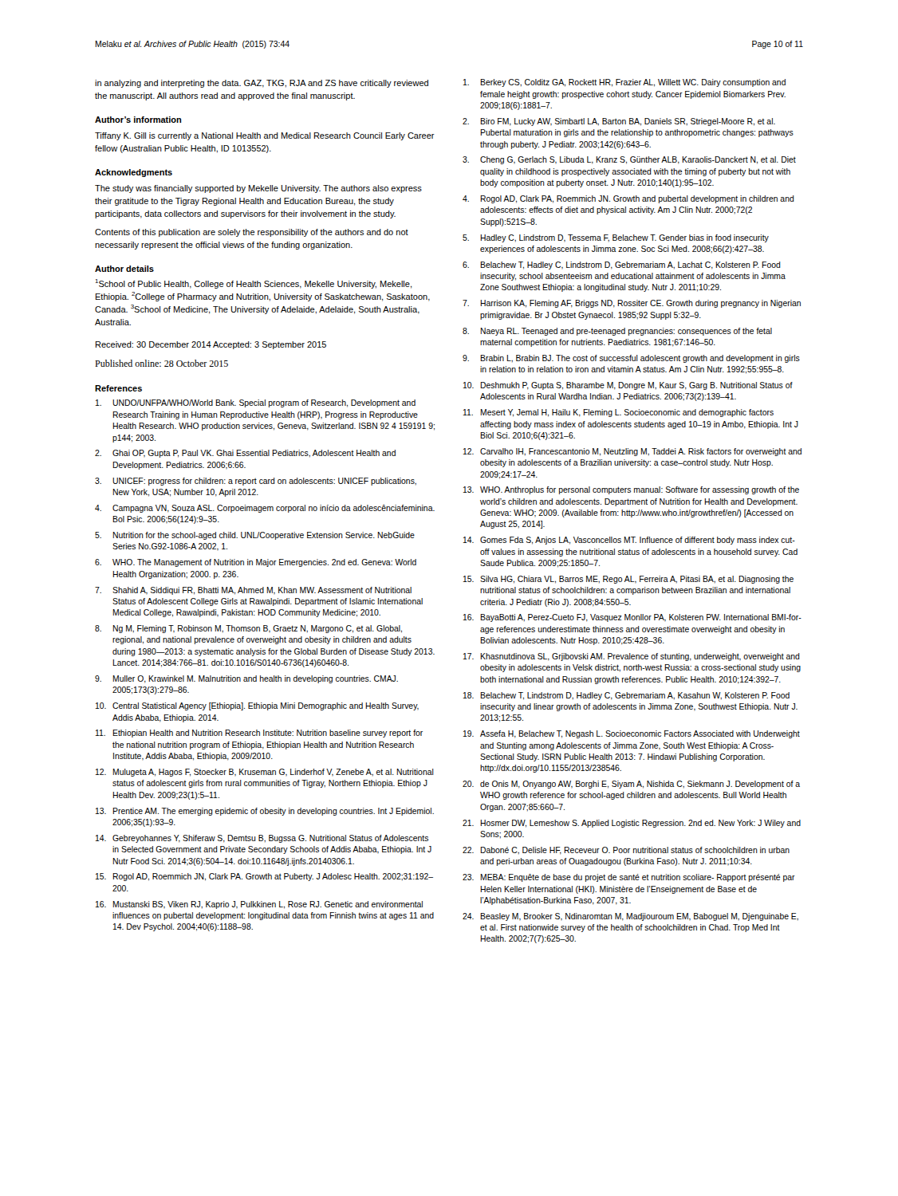Melaku et al. Archives of Public Health (2015) 73:44
Page 10 of 11
in analyzing and interpreting the data. GAZ, TKG, RJA and ZS have critically reviewed the manuscript. All authors read and approved the final manuscript.
Author’s information
Tiffany K. Gill is currently a National Health and Medical Research Council Early Career fellow (Australian Public Health, ID 1013552).
Acknowledgments
The study was financially supported by Mekelle University. The authors also express their gratitude to the Tigray Regional Health and Education Bureau, the study participants, data collectors and supervisors for their involvement in the study.
Contents of this publication are solely the responsibility of the authors and do not necessarily represent the official views of the funding organization.
Author details
1School of Public Health, College of Health Sciences, Mekelle University, Mekelle, Ethiopia. 2College of Pharmacy and Nutrition, University of Saskatchewan, Saskatoon, Canada. 3School of Medicine, The University of Adelaide, Adelaide, South Australia, Australia.
Received: 30 December 2014 Accepted: 3 September 2015
Published online: 28 October 2015
References
UNDO/UNFPA/WHO/World Bank. Special program of Research, Development and Research Training in Human Reproductive Health (HRP), Progress in Reproductive Health Research. WHO production services, Geneva, Switzerland. ISBN 92 4 159191 9; p144; 2003.
Ghai OP, Gupta P, Paul VK. Ghai Essential Pediatrics, Adolescent Health and Development. Pediatrics. 2006;6:66.
UNICEF: progress for children: a report card on adolescents: UNICEF publications, New York, USA; Number 10, April 2012.
Campagna VN, Souza ASL. Corpoeimagem corporal no início da adolescênciafeminina. Bol Psic. 2006;56(124):9–35.
Nutrition for the school-aged child. UNL/Cooperative Extension Service. NebGuide Series No.G92-1086-A 2002, 1.
WHO. The Management of Nutrition in Major Emergencies. 2nd ed. Geneva: World Health Organization; 2000. p. 236.
Shahid A, Siddiqui FR, Bhatti MA, Ahmed M, Khan MW. Assessment of Nutritional Status of Adolescent College Girls at Rawalpindi. Department of Islamic International Medical College, Rawalpindi, Pakistan: HOD Community Medicine; 2010.
Ng M, Fleming T, Robinson M, Thomson B, Graetz N, Margono C, et al. Global, regional, and national prevalence of overweight and obesity in children and adults during 1980—2013: a systematic analysis for the Global Burden of Disease Study 2013. Lancet. 2014;384:766–81. doi:10.1016/S0140-6736(14)60460-8.
Muller O, Krawinkel M. Malnutrition and health in developing countries. CMAJ. 2005;173(3):279–86.
Central Statistical Agency [Ethiopia]. Ethiopia Mini Demographic and Health Survey, Addis Ababa, Ethiopia. 2014.
Ethiopian Health and Nutrition Research Institute: Nutrition baseline survey report for the national nutrition program of Ethiopia, Ethiopian Health and Nutrition Research Institute, Addis Ababa, Ethiopia, 2009/2010.
Mulugeta A, Hagos F, Stoecker B, Kruseman G, Linderhof V, Zenebe A, et al. Nutritional status of adolescent girls from rural communities of Tigray, Northern Ethiopia. Ethiop J Health Dev. 2009;23(1):5–11.
Prentice AM. The emerging epidemic of obesity in developing countries. Int J Epidemiol. 2006;35(1):93–9.
Gebreyohannes Y, Shiferaw S, Demtsu B, Bugssa G. Nutritional Status of Adolescents in Selected Government and Private Secondary Schools of Addis Ababa, Ethiopia. Int J Nutr Food Sci. 2014;3(6):504–14. doi:10.11648/j.ijnfs.20140306.1.
Rogol AD, Roemmich JN, Clark PA. Growth at Puberty. J Adolesc Health. 2002;31:192–200.
Mustanski BS, Viken RJ, Kaprio J, Pulkkinen L, Rose RJ. Genetic and environmental influences on pubertal development: longitudinal data from Finnish twins at ages 11 and 14. Dev Psychol. 2004;40(6):1188–98.
Berkey CS, Colditz GA, Rockett HR, Frazier AL, Willett WC. Dairy consumption and female height growth: prospective cohort study. Cancer Epidemiol Biomarkers Prev. 2009;18(6):1881–7.
Biro FM, Lucky AW, Simbartl LA, Barton BA, Daniels SR, Striegel-Moore R, et al. Pubertal maturation in girls and the relationship to anthropometric changes: pathways through puberty. J Pediatr. 2003;142(6):643–6.
Cheng G, Gerlach S, Libuda L, Kranz S, Günther ALB, Karaolis-Danckert N, et al. Diet quality in childhood is prospectively associated with the timing of puberty but not with body composition at puberty onset. J Nutr. 2010;140(1):95–102.
Rogol AD, Clark PA, Roemmich JN. Growth and pubertal development in children and adolescents: effects of diet and physical activity. Am J Clin Nutr. 2000;72(2 Suppl):521S–8.
Hadley C, Lindstrom D, Tessema F, Belachew T. Gender bias in food insecurity experiences of adolescents in Jimma zone. Soc Sci Med. 2008;66(2):427–38.
Belachew T, Hadley C, Lindstrom D, Gebremariam A, Lachat C, Kolsteren P. Food insecurity, school absenteeism and educational attainment of adolescents in Jimma Zone Southwest Ethiopia: a longitudinal study. Nutr J. 2011;10:29.
Harrison KA, Fleming AF, Briggs ND, Rossiter CE. Growth during pregnancy in Nigerian primigravidae. Br J Obstet Gynaecol. 1985;92 Suppl 5:32–9.
Naeya RL. Teenaged and pre-teenaged pregnancies: consequences of the fetal maternal competition for nutrients. Paediatrics. 1981;67:146–50.
Brabin L, Brabin BJ. The cost of successful adolescent growth and development in girls in relation to in relation to iron and vitamin A status. Am J Clin Nutr. 1992;55:955–8.
Deshmukh P, Gupta S, Bharambe M, Dongre M, Kaur S, Garg B. Nutritional Status of Adolescents in Rural Wardha Indian. J Pediatrics. 2006;73(2):139–41.
Mesert Y, Jemal H, Hailu K, Fleming L. Socioeconomic and demographic factors affecting body mass index of adolescents students aged 10–19 in Ambo, Ethiopia. Int J Biol Sci. 2010;6(4):321–6.
Carvalho IH, Francescantonio M, Neutzling M, Taddei A. Risk factors for overweight and obesity in adolescents of a Brazilian university: a case–control study. Nutr Hosp. 2009;24:17–24.
WHO. Anthroplus for personal computers manual: Software for assessing growth of the world’s children and adolescents. Department of Nutrition for Health and Development. Geneva: WHO; 2009. (Available from: http://www.who.int/growthref/en/) [Accessed on August 25, 2014].
Gomes Fda S, Anjos LA, Vasconcellos MT. Influence of different body mass index cut-off values in assessing the nutritional status of adolescents in a household survey. Cad Saude Publica. 2009;25:1850–7.
Silva HG, Chiara VL, Barros ME, Rego AL, Ferreira A, Pitasi BA, et al. Diagnosing the nutritional status of schoolchildren: a comparison between Brazilian and international criteria. J Pediatr (Rio J). 2008;84:550–5.
BayaBotti A, Perez-Cueto FJ, Vasquez Monllor PA, Kolsteren PW. International BMI-for-age references underestimate thinness and overestimate overweight and obesity in Bolivian adolescents. Nutr Hosp. 2010;25:428–36.
Khasnutdinova SL, Grjibovski AM. Prevalence of stunting, underweight, overweight and obesity in adolescents in Velsk district, north-west Russia: a cross-sectional study using both international and Russian growth references. Public Health. 2010;124:392–7.
Belachew T, Lindstrom D, Hadley C, Gebremariam A, Kasahun W, Kolsteren P. Food insecurity and linear growth of adolescents in Jimma Zone, Southwest Ethiopia. Nutr J. 2013;12:55.
Assefa H, Belachew T, Negash L. Socioeconomic Factors Associated with Underweight and Stunting among Adolescents of Jimma Zone, South West Ethiopia: A Cross-Sectional Study. ISRN Public Health 2013: 7. Hindawi Publishing Corporation. http://dx.doi.org/10.1155/2013/238546.
de Onis M, Onyango AW, Borghi E, Siyam A, Nishida C, Siekmann J. Development of a WHO growth reference for school-aged children and adolescents. Bull World Health Organ. 2007;85:660–7.
Hosmer DW, Lemeshow S. Applied Logistic Regression. 2nd ed. New York: J Wiley and Sons; 2000.
Daboné C, Delisle HF, Receveur O. Poor nutritional status of schoolchildren in urban and peri-urban areas of Ouagadougou (Burkina Faso). Nutr J. 2011;10:34.
MEBA: Enquête de base du projet de santé et nutrition scoliare- Rapport présenté par Helen Keller International (HKI). Ministère de l’Enseignement de Base et de l’Alphabétisation-Burkina Faso, 2007, 31.
Beasley M, Brooker S, Ndinaromtan M, Madjiouroum EM, Baboguel M, Djenguinabe E, et al. First nationwide survey of the health of schoolchildren in Chad. Trop Med Int Health. 2002;7(7):625–30.